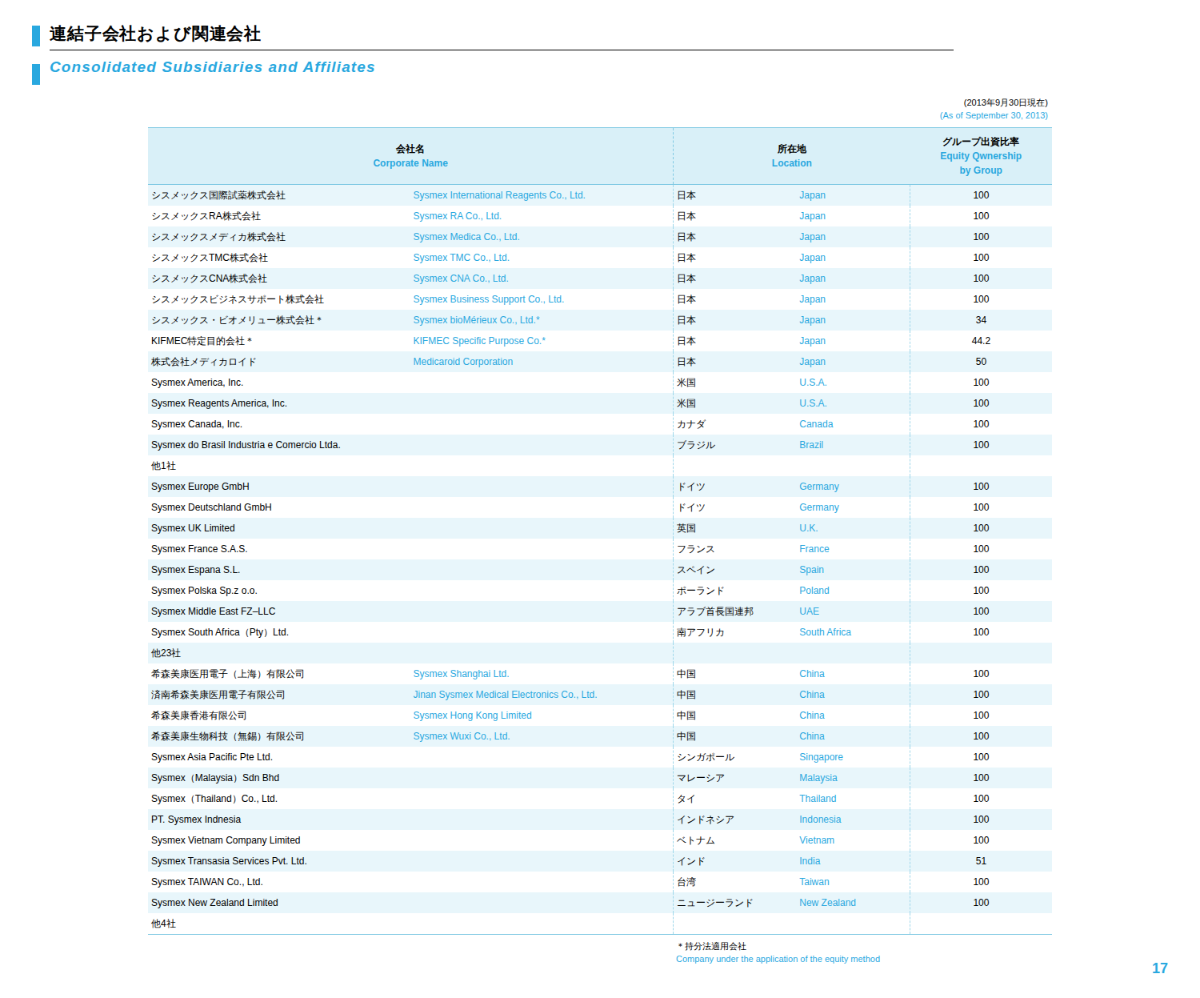連結子会社および関連会社
Consolidated Subsidiaries and Affiliates
(2013年9月30日現在)
(As of September 30, 2013)
| 会社名 Corporate Name | 所在地 Location | グループ出資比率 Equity Qwnership by Group |
| --- | --- | --- |
| シスメックス国際試薬株式会社 | Sysmex International Reagents Co., Ltd. | 日本 | Japan | 100 |
| シスメックスRA株式会社 | Sysmex RA Co., Ltd. | 日本 | Japan | 100 |
| シスメックスメディカ株式会社 | Sysmex Medica Co., Ltd. | 日本 | Japan | 100 |
| シスメックスTMC株式会社 | Sysmex TMC Co., Ltd. | 日本 | Japan | 100 |
| シスメックスCNA株式会社 | Sysmex CNA Co., Ltd. | 日本 | Japan | 100 |
| シスメックスビジネスサポート株式会社 | Sysmex Business Support Co., Ltd. | 日本 | Japan | 100 |
| シスメックス・ビオメリュー株式会社＊ | Sysmex bioMérieux Co., Ltd.* | 日本 | Japan | 34 |
| KIFMEC特定目的会社＊ | KIFMEC Specific Purpose Co.* | 日本 | Japan | 44.2 |
| 株式会社メディカロイド | Medicaroid Corporation | 日本 | Japan | 50 |
| Sysmex America, Inc. | 米国 | U.S.A. | 100 |
| Sysmex Reagents America, Inc. | 米国 | U.S.A. | 100 |
| Sysmex Canada, Inc. | カナダ | Canada | 100 |
| Sysmex do Brasil Industria e Comercio Ltda. | ブラジル | Brazil | 100 |
| 他1社 | | | |
| Sysmex Europe GmbH | ドイツ | Germany | 100 |
| Sysmex Deutschland GmbH | ドイツ | Germany | 100 |
| Sysmex UK Limited | 英国 | U.K. | 100 |
| Sysmex France S.A.S. | フランス | France | 100 |
| Sysmex Espana S.L. | スペイン | Spain | 100 |
| Sysmex Polska Sp.z o.o. | ポーランド | Poland | 100 |
| Sysmex Middle East FZ–LLC | アラブ首長国連邦 | UAE | 100 |
| Sysmex South Africa（Pty）Ltd. | 南アフリカ | South Africa | 100 |
| 他23社 | | | |
| 希森美康医用電子（上海）有限公司 | Sysmex Shanghai Ltd. | 中国 | China | 100 |
| 済南希森美康医用電子有限公司 | Jinan Sysmex Medical Electronics Co., Ltd. | 中国 | China | 100 |
| 希森美康香港有限公司 | Sysmex Hong Kong Limited | 中国 | China | 100 |
| 希森美康生物科技（無錫）有限公司 | Sysmex Wuxi Co., Ltd. | 中国 | China | 100 |
| Sysmex Asia Pacific Pte Ltd. | シンガポール | Singapore | 100 |
| Sysmex（Malaysia）Sdn Bhd | マレーシア | Malaysia | 100 |
| Sysmex（Thailand）Co., Ltd. | タイ | Thailand | 100 |
| PT. Sysmex Indnesia | インドネシア | Indonesia | 100 |
| Sysmex Vietnam Company Limited | ベトナム | Vietnam | 100 |
| Sysmex Transasia Services Pvt. Ltd. | インド | India | 51 |
| Sysmex TAIWAN Co., Ltd. | 台湾 | Taiwan | 100 |
| Sysmex New Zealand Limited | ニュージーランド | New Zealand | 100 |
| 他4社 | | | |
＊持分法適用会社
Company under the application of the equity method
17